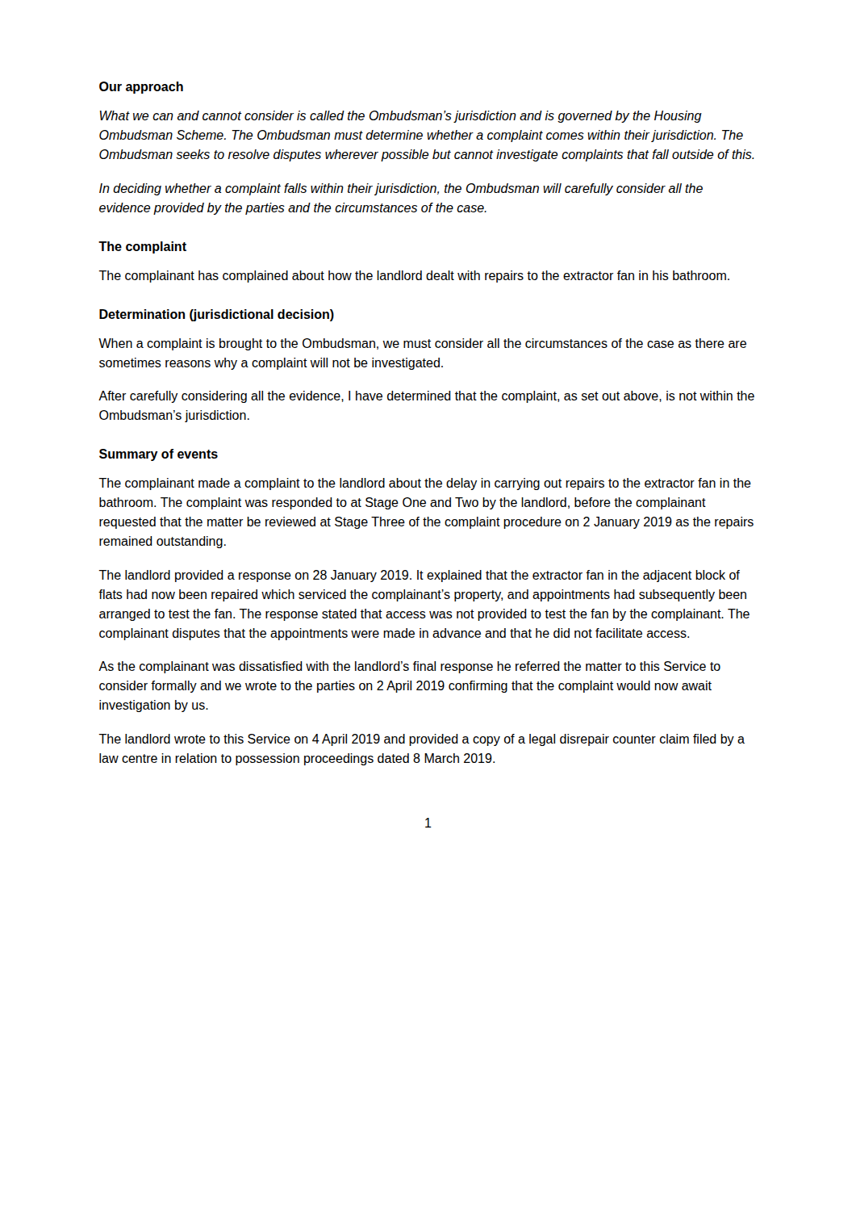Our approach
What we can and cannot consider is called the Ombudsman’s jurisdiction and is governed by the Housing Ombudsman Scheme. The Ombudsman must determine whether a complaint comes within their jurisdiction. The Ombudsman seeks to resolve disputes wherever possible but cannot investigate complaints that fall outside of this.
In deciding whether a complaint falls within their jurisdiction, the Ombudsman will carefully consider all the evidence provided by the parties and the circumstances of the case.
The complaint
The complainant has complained about how the landlord dealt with repairs to the extractor fan in his bathroom.
Determination (jurisdictional decision)
When a complaint is brought to the Ombudsman, we must consider all the circumstances of the case as there are sometimes reasons why a complaint will not be investigated.
After carefully considering all the evidence, I have determined that the complaint, as set out above, is not within the Ombudsman’s jurisdiction.
Summary of events
The complainant made a complaint to the landlord about the delay in carrying out repairs to the extractor fan in the bathroom. The complaint was responded to at Stage One and Two by the landlord, before the complainant requested that the matter be reviewed at Stage Three of the complaint procedure on 2 January 2019 as the repairs remained outstanding.
The landlord provided a response on 28 January 2019. It explained that the extractor fan in the adjacent block of flats had now been repaired which serviced the complainant’s property, and appointments had subsequently been arranged to test the fan. The response stated that access was not provided to test the fan by the complainant. The complainant disputes that the appointments were made in advance and that he did not facilitate access.
As the complainant was dissatisfied with the landlord’s final response he referred the matter to this Service to consider formally and we wrote to the parties on 2 April 2019 confirming that the complaint would now await investigation by us.
The landlord wrote to this Service on 4 April 2019 and provided a copy of a legal disrepair counter claim filed by a law centre in relation to possession proceedings dated 8 March 2019.
1